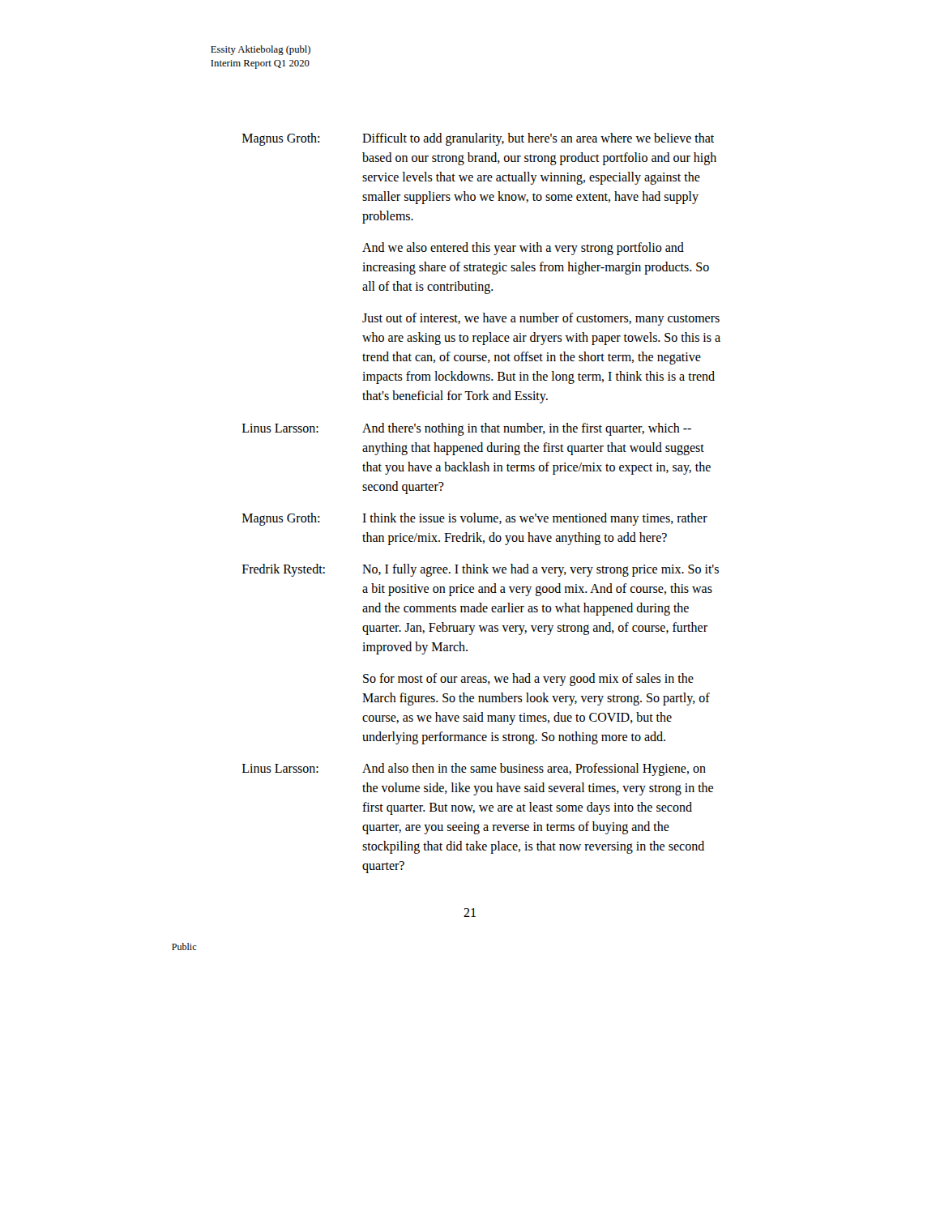Essity Aktiebolag (publ)
Interim Report Q1 2020
| Magnus Groth: | Difficult to add granularity, but here's an area where we believe that based on our strong brand, our strong product portfolio and our high service levels that we are actually winning, especially against the smaller suppliers who we know, to some extent, have had supply problems. And we also entered this year with a very strong portfolio and increasing share of strategic sales from higher-margin products. So all of that is contributing. Just out of interest, we have a number of customers, many customers who are asking us to replace air dryers with paper towels. So this is a trend that can, of course, not offset in the short term, the negative impacts from lockdowns. But in the long term, I think this is a trend that's beneficial for Tork and Essity. |
| Linus Larsson: | And there's nothing in that number, in the first quarter, which -- anything that happened during the first quarter that would suggest that you have a backlash in terms of price/mix to expect in, say, the second quarter? |
| Magnus Groth: | I think the issue is volume, as we've mentioned many times, rather than price/mix. Fredrik, do you have anything to add here? |
| Fredrik Rystedt: | No, I fully agree. I think we had a very, very strong price mix. So it's a bit positive on price and a very good mix. And of course, this was and the comments made earlier as to what happened during the quarter. Jan, February was very, very strong and, of course, further improved by March. So for most of our areas, we had a very good mix of sales in the March figures. So the numbers look very, very strong. So partly, of course, as we have said many times, due to COVID, but the underlying performance is strong. So nothing more to add. |
| Linus Larsson: | And also then in the same business area, Professional Hygiene, on the volume side, like you have said several times, very strong in the first quarter. But now, we are at least some days into the second quarter, are you seeing a reverse in terms of buying and the stockpiling that did take place, is that now reversing in the second quarter? |
21
Public